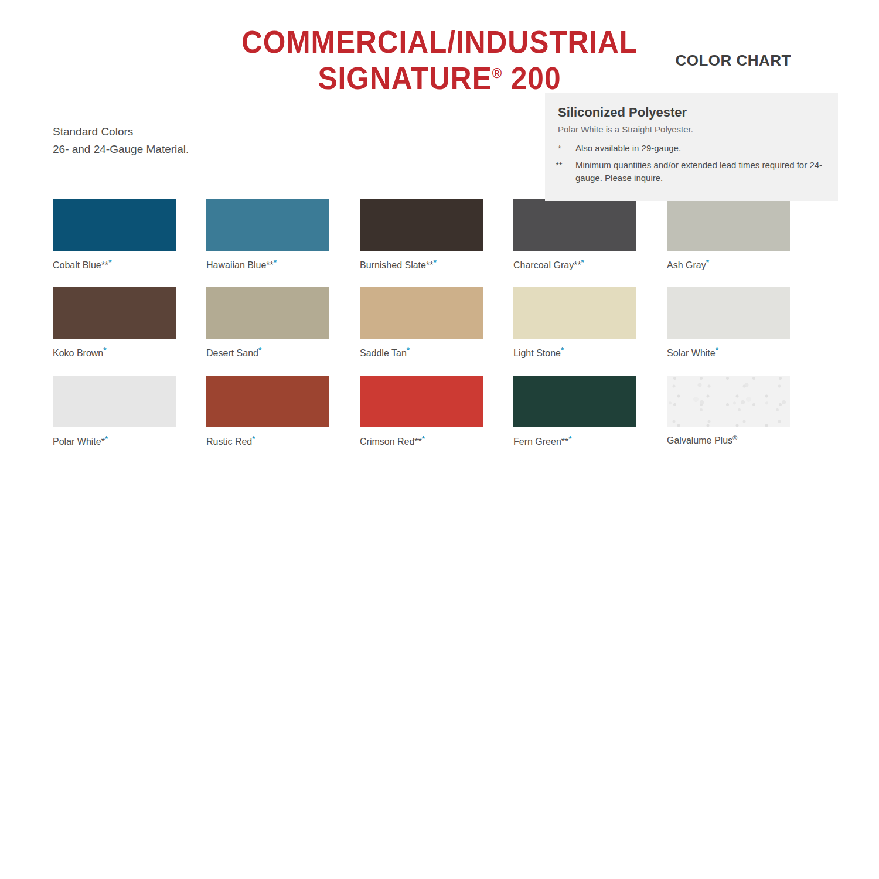Commercial/Industrial
Signature® 200
Color Chart
Standard Colors
26- and 24-Gauge Material.
Siliconized Polyester
Polar White is a Straight Polyester.
*Also available in 29-gauge.
**Minimum quantities and/or extended lead times required for 24-gauge. Please inquire.
Cobalt Blue***
Hawaiian Blue***
Burnished Slate***
Charcoal Gray***
Ash Gray*
Koko Brown*
Desert Sand*
Saddle Tan*
Light Stone*
Solar White*
Polar White**
Rustic Red*
Crimson Red***
Fern Green***
Galvalume Plus®